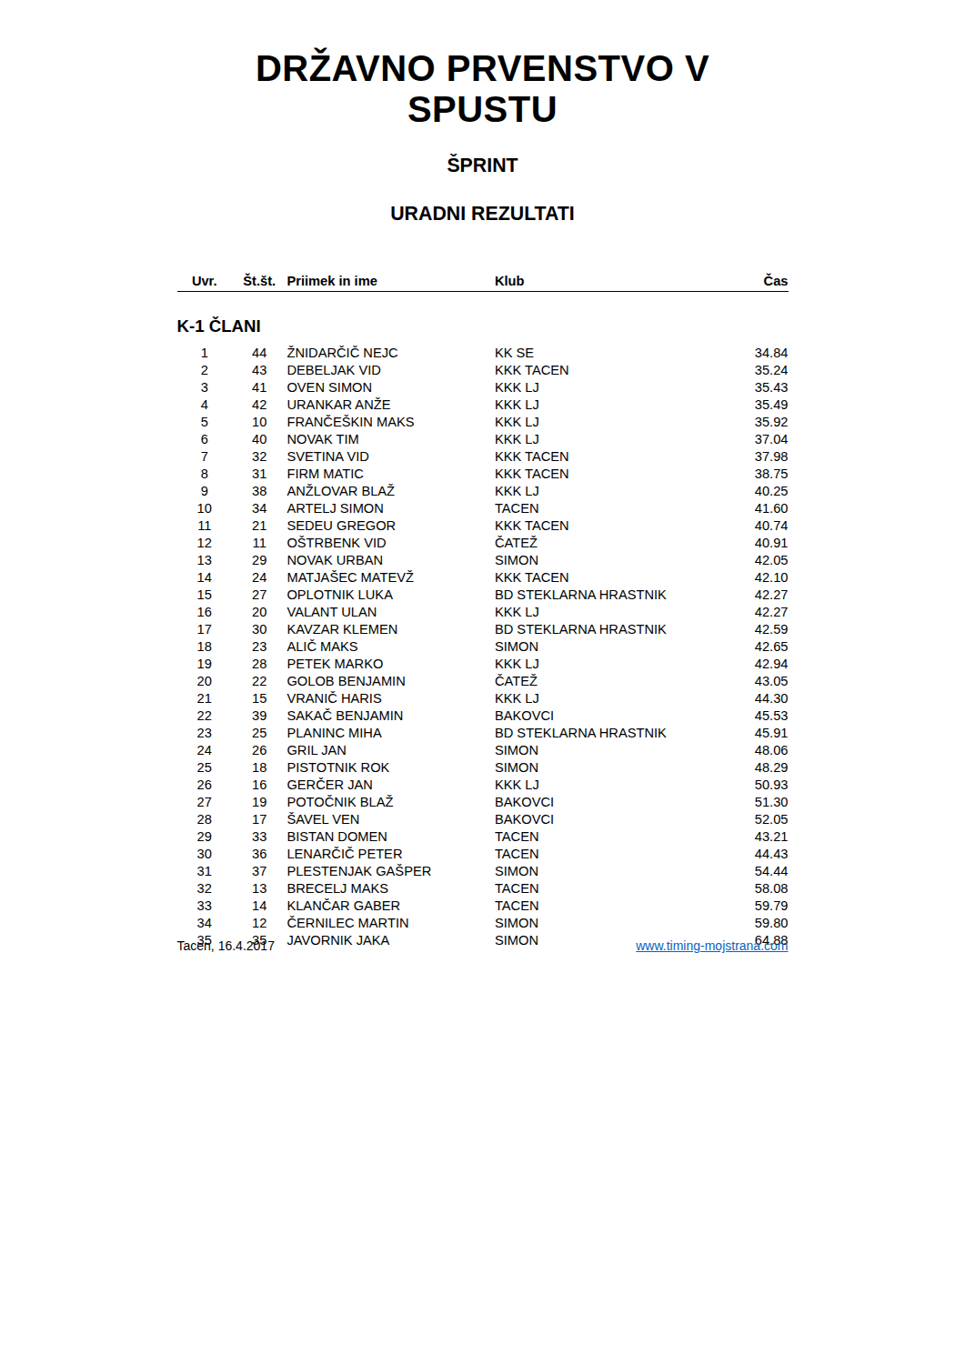DRŽAVNO PRVENSTVO V SPUSTU
ŠPRINT
URADNI REZULTATI
| Uvr. | Št.št. | Priimek in ime | Klub | Čas |
| --- | --- | --- | --- | --- |
| K-1 ČLANI |
| 1 | 44 | ŽNIDARČIČ NEJC | KK SE | 34.84 |
| 2 | 43 | DEBELJAK VID | KKK TACEN | 35.24 |
| 3 | 41 | OVEN SIMON | KKK LJ | 35.43 |
| 4 | 42 | URANKAR ANŽE | KKK LJ | 35.49 |
| 5 | 10 | FRANČEŠKIN MAKS | KKK LJ | 35.92 |
| 6 | 40 | NOVAK TIM | KKK LJ | 37.04 |
| 7 | 32 | SVETINA VID | KKK TACEN | 37.98 |
| 8 | 31 | FIRM MATIC | KKK TACEN | 38.75 |
| 9 | 38 | ANŽLOVAR BLAŽ | KKK LJ | 40.25 |
| 10 | 34 | ARTELJ SIMON | TACEN | 41.60 |
| 11 | 21 | SEDEU GREGOR | KKK TACEN | 40.74 |
| 12 | 11 | OŠTRBENK VID | ČATEŽ | 40.91 |
| 13 | 29 | NOVAK URBAN | SIMON | 42.05 |
| 14 | 24 | MATJAŠEC MATEVŽ | KKK TACEN | 42.10 |
| 15 | 27 | OPLOTNIK LUKA | BD STEKLARNA HRASTNIK | 42.27 |
| 16 | 20 | VALANT ULAN | KKK LJ | 42.27 |
| 17 | 30 | KAVZAR KLEMEN | BD STEKLARNA HRASTNIK | 42.59 |
| 18 | 23 | ALIČ MAKS | SIMON | 42.65 |
| 19 | 28 | PETEK MARKO | KKK LJ | 42.94 |
| 20 | 22 | GOLOB BENJAMIN | ČATEŽ | 43.05 |
| 21 | 15 | VRANIČ HARIS | KKK LJ | 44.30 |
| 22 | 39 | SAKAČ BENJAMIN | BAKOVCI | 45.53 |
| 23 | 25 | PLANINC MIHA | BD STEKLARNA HRASTNIK | 45.91 |
| 24 | 26 | GRIL JAN | SIMON | 48.06 |
| 25 | 18 | PISTOTNIK ROK | SIMON | 48.29 |
| 26 | 16 | GERČER JAN | KKK LJ | 50.93 |
| 27 | 19 | POTOČNIK BLAŽ | BAKOVCI | 51.30 |
| 28 | 17 | ŠAVEL VEN | BAKOVCI | 52.05 |
| 29 | 33 | BISTAN DOMEN | TACEN | 43.21 |
| 30 | 36 | LENARČIČ PETER | TACEN | 44.43 |
| 31 | 37 | PLESTENJAK GAŠPER | SIMON | 54.44 |
| 32 | 13 | BRECELJ MAKS | TACEN | 58.08 |
| 33 | 14 | KLANČAR GABER | TACEN | 59.79 |
| 34 | 12 | ČERNILEC MARTIN | SIMON | 59.80 |
| 35 | 35 | JAVORNIK JAKA | SIMON | 64.88 |
Tacen, 16.4.2017 www.timing-mojstrana.com